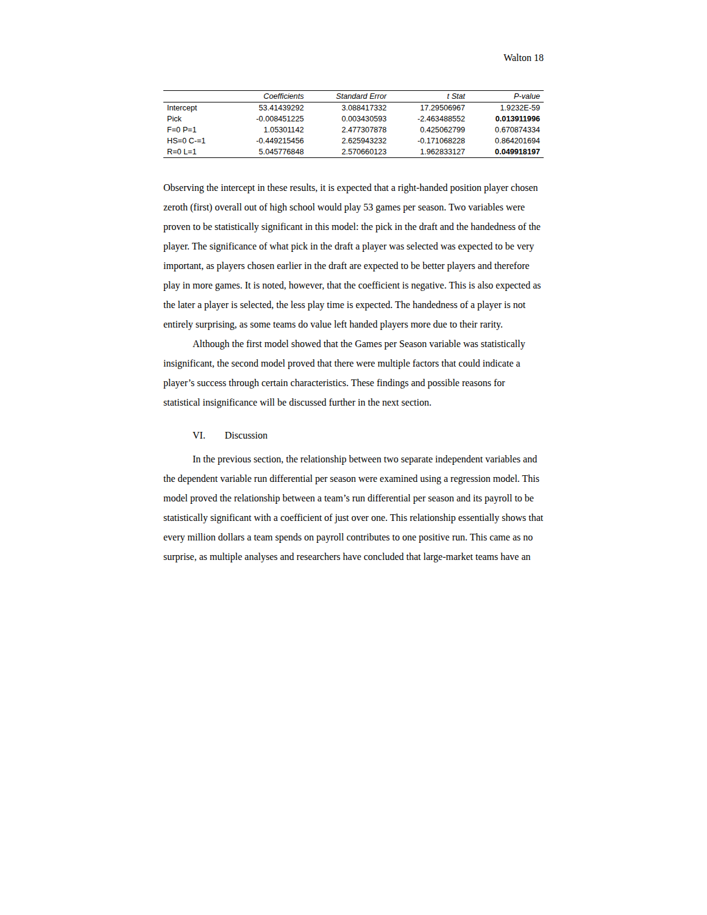Walton 18
| | Coefficients | Standard Error | t Stat | P-value |
| --- | --- | --- | --- | --- |
| Intercept | 53.41439292 | 3.088417332 | 17.29506967 | 1.9232E-59 |
| Pick | -0.008451225 | 0.003430593 | -2.463488552 | 0.013911996 |
| F=0 P=1 | 1.05301142 | 2.477307878 | 0.425062799 | 0.670874334 |
| HS=0 C-=1 | -0.449215456 | 2.625943232 | -0.171068228 | 0.864201694 |
| R=0 L=1 | 5.045776848 | 2.570660123 | 1.962833127 | 0.049918197 |
Observing the intercept in these results, it is expected that a right-handed position player chosen zeroth (first) overall out of high school would play 53 games per season. Two variables were proven to be statistically significant in this model: the pick in the draft and the handedness of the player. The significance of what pick in the draft a player was selected was expected to be very important, as players chosen earlier in the draft are expected to be better players and therefore play in more games. It is noted, however, that the coefficient is negative. This is also expected as the later a player is selected, the less play time is expected. The handedness of a player is not entirely surprising, as some teams do value left handed players more due to their rarity.
Although the first model showed that the Games per Season variable was statistically insignificant, the second model proved that there were multiple factors that could indicate a player’s success through certain characteristics. These findings and possible reasons for statistical insignificance will be discussed further in the next section.
VI. Discussion
In the previous section, the relationship between two separate independent variables and the dependent variable run differential per season were examined using a regression model. This model proved the relationship between a team’s run differential per season and its payroll to be statistically significant with a coefficient of just over one. This relationship essentially shows that every million dollars a team spends on payroll contributes to one positive run. This came as no surprise, as multiple analyses and researchers have concluded that large-market teams have an